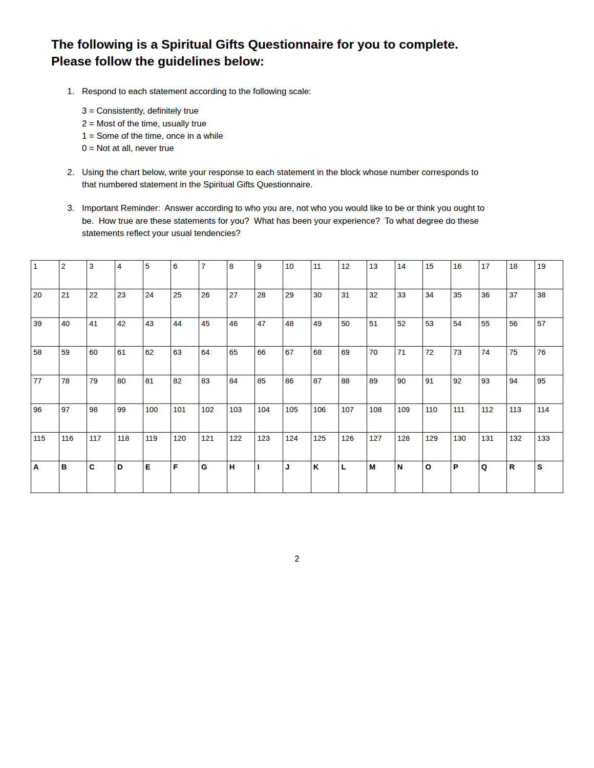The following is a Spiritual Gifts Questionnaire for you to complete. Please follow the guidelines below:
Respond to each statement according to the following scale:
3 = Consistently, definitely true
2 = Most of the time, usually true
1 = Some of the time, once in a while
0 = Not at all, never true
Using the chart below, write your response to each statement in the block whose number corresponds to that numbered statement in the Spiritual Gifts Questionnaire.
Important Reminder: Answer according to who you are, not who you would like to be or think you ought to be. How true are these statements for you? What has been your experience? To what degree do these statements reflect your usual tendencies?
| 1 | 2 | 3 | 4 | 5 | 6 | 7 | 8 | 9 | 10 | 11 | 12 | 13 | 14 | 15 | 16 | 17 | 18 | 19 |
| 20 | 21 | 22 | 23 | 24 | 25 | 26 | 27 | 28 | 29 | 30 | 31 | 32 | 33 | 34 | 35 | 36 | 37 | 38 |
| 39 | 40 | 41 | 42 | 43 | 44 | 45 | 46 | 47 | 48 | 49 | 50 | 51 | 52 | 53 | 54 | 55 | 56 | 57 |
| 58 | 59 | 60 | 61 | 62 | 63 | 64 | 65 | 66 | 67 | 68 | 69 | 70 | 71 | 72 | 73 | 74 | 75 | 76 |
| 77 | 78 | 79 | 80 | 81 | 82 | 83 | 84 | 85 | 86 | 87 | 88 | 89 | 90 | 91 | 92 | 93 | 94 | 95 |
| 96 | 97 | 98 | 99 | 100 | 101 | 102 | 103 | 104 | 105 | 106 | 107 | 108 | 109 | 110 | 111 | 112 | 113 | 114 |
| 115 | 116 | 117 | 118 | 119 | 120 | 121 | 122 | 123 | 124 | 125 | 126 | 127 | 128 | 129 | 130 | 131 | 132 | 133 |
| A | B | C | D | E | F | G | H | I | J | K | L | M | N | O | P | Q | R | S |
2